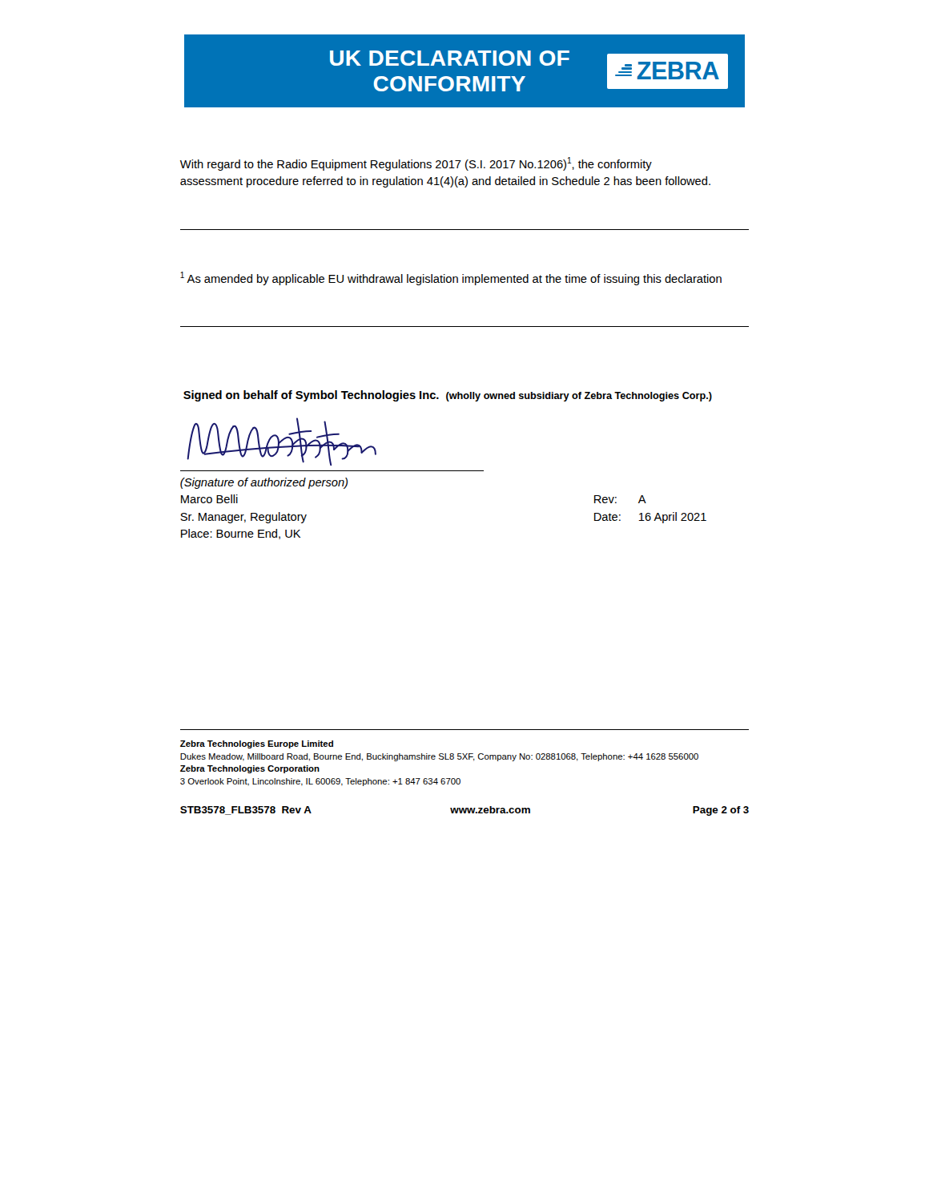UK DECLARATION OF CONFORMITY
ZEBRA
With regard to the Radio Equipment Regulations 2017 (S.I. 2017 No.1206)1, the conformity assessment procedure referred to in regulation 41(4)(a) and detailed in Schedule 2 has been followed.
1 As amended by applicable EU withdrawal legislation implemented at the time of issuing this declaration
Signed on behalf of Symbol Technologies Inc. (wholly owned subsidiary of Zebra Technologies Corp.)
(Signature of authorized person)
Marco Belli
Sr. Manager, Regulatory
Place: Bourne End, UK
| Rev: | A |
| Date: | 16 April 2021 |
Zebra Technologies Europe Limited
Dukes Meadow, Millboard Road, Bourne End, Buckinghamshire SL8 5XF, Company No: 02881068, Telephone: +44 1628 556000
Zebra Technologies Corporation
3 Overlook Point, Lincolnshire, IL 60069, Telephone: +1 847 634 6700
STB3578_FLB3578 Rev A
www.zebra.com
Page 2 of 3